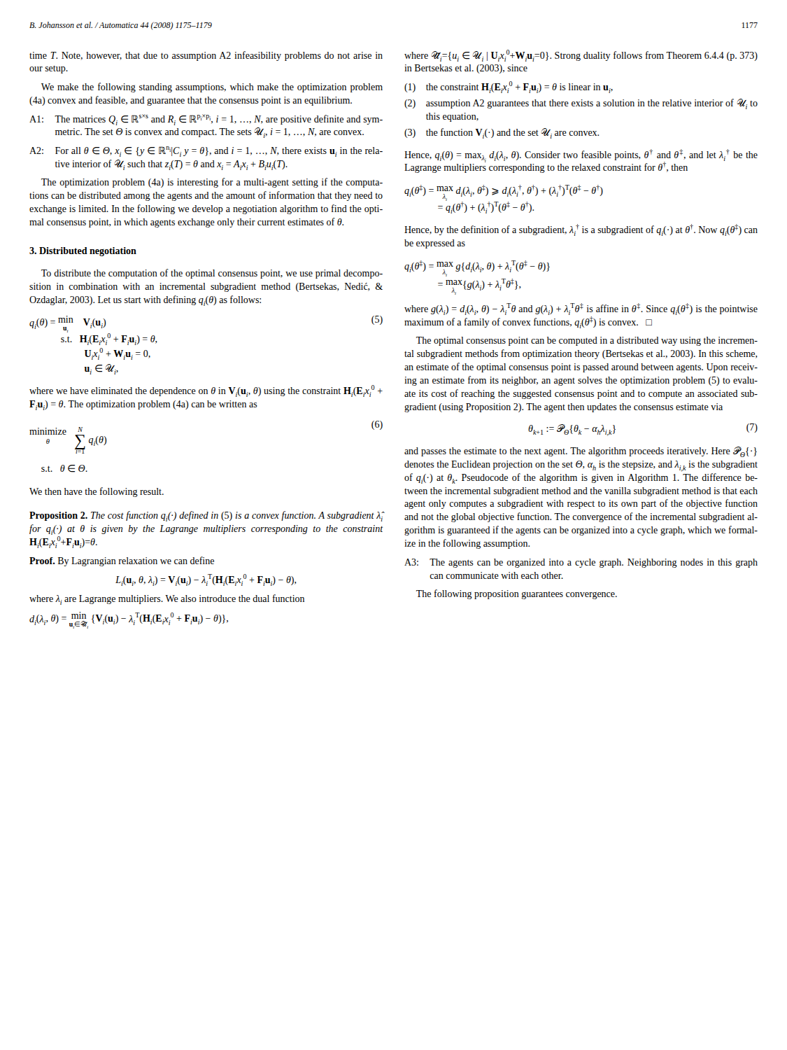B. Johansson et al. / Automatica 44 (2008) 1175–1179 1177
time T. Note, however, that due to assumption A2 infeasibility problems do not arise in our setup.
We make the following standing assumptions, which make the optimization problem (4a) convex and feasible, and guarantee that the consensus point is an equilibrium.
A1:
The matrices Qi ∈ ℝs×s and Ri ∈ ℝpi×pi, i = 1, …, N, are positive definite and symmetric. The set Θ is convex and compact. The sets 𝒰i, i = 1, …, N, are convex.
A2:
For all θ ∈ Θ, xi ∈ {y ∈ ℝni|Ci y = θ}, and i = 1, …, N, there exists ui in the relative interior of 𝒰i such that zi(T) = θ and xi = Aixi + Biui(T).
The optimization problem (4a) is interesting for a multi-agent setting if the computations can be distributed among the agents and the amount of information that they need to exchange is limited. In the following we develop a negotiation algorithm to find the optimal consensus point, in which agents exchange only their current estimates of θ.
3. Distributed negotiation
To distribute the computation of the optimal consensus point, we use primal decomposition in combination with an incremental subgradient method (Bertsekas, Nedić, & Ozdaglar, 2003). Let us start with defining qi(θ) as follows:
qi(θ) = min ui Vi(ui)
s.t. Hi(Eixi0 + Fiui) = θ,
Uixi0 + Wiui = 0,
ui ∈ 𝒰i,
(5)
where we have eliminated the dependence on θ in Vi(ui, θ) using the constraint Hi(Eixi0 + Fiui) = θ. The optimization problem (4a) can be written as
minimizeθ
N∑i=1 qi(θ)
s.t. θ ∈ Θ.
(6)
We then have the following result.
Proposition 2. The cost function qi(·) defined in (5) is a convex function. A subgradient λ̂i for qi(·) at θ is given by the Lagrange multipliers corresponding to the constraint Hi(Eixi0+Fiui)=θ.
Proof. By Lagrangian relaxation we can define
Li(ui, θ, λi) = Vi(ui) − λiT(Hi(Eixi0 + Fiui) − θ),
where λi are Lagrange multipliers. We also introduce the dual function
di(λi, θ) = min ui∈𝒰̃i {Vi(ui) − λiT(Hi(Eixi0 + Fiui) − θ)},
where 𝒰̃i={ui ∈ 𝒰i | Uixi0+Wiui=0}. Strong duality follows from Theorem 6.4.4 (p. 373) in Bertsekas et al. (2003), since
(1) the constraint Hi(Eixi0 + Fiui) = θ is linear in ui,
(2) assumption A2 guarantees that there exists a solution in the relative interior of 𝒰i to this equation,
(3) the function Vi(·) and the set 𝒰i are convex.
Hence, qi(θ) = maxλi di(λi, θ). Consider two feasible points, θ† and θ‡, and let λi† be the Lagrange multipliers corresponding to the relaxed constraint for θ†, then
qi(θ‡) = max λi di(λi, θ‡) ⩾ di(λi†, θ†) + (λi†)T(θ‡ − θ†)
= qi(θ†) + (λi†)T(θ‡ − θ†).
Hence, by the definition of a subgradient, λi† is a subgradient of qi(·) at θ†. Now qi(θ‡) can be expressed as
qi(θ‡) = max λi g{di(λi, θ) + λiT(θ‡ − θ)}
= max λi{g(λi) + λiTθ‡},
where g(λi) = di(λi, θ) − λiTθ and g(λi) + λiTθ‡ is affine in θ‡. Since qi(θ‡) is the pointwise maximum of a family of convex functions, qi(θ‡) is convex. □
The optimal consensus point can be computed in a distributed way using the incremental subgradient methods from optimization theory (Bertsekas et al., 2003). In this scheme, an estimate of the optimal consensus point is passed around between agents. Upon receiving an estimate from its neighbor, an agent solves the optimization problem (5) to evaluate its cost of reaching the suggested consensus point and to compute an associated subgradient (using Proposition 2). The agent then updates the consensus estimate via
θk+1 := 𝒫Θ{θk − αh λi,k}
(7)
and passes the estimate to the next agent. The algorithm proceeds iteratively. Here 𝒫Θ{·} denotes the Euclidean projection on the set Θ, αh is the stepsize, and λi,k is the subgradient of qi(·) at θk. Pseudocode of the algorithm is given in Algorithm 1. The difference between the incremental subgradient method and the vanilla subgradient method is that each agent only computes a subgradient with respect to its own part of the objective function and not the global objective function. The convergence of the incremental subgradient algorithm is guaranteed if the agents can be organized into a cycle graph, which we formalize in the following assumption.
A3:
The agents can be organized into a cycle graph. Neighboring nodes in this graph can communicate with each other.
The following proposition guarantees convergence.